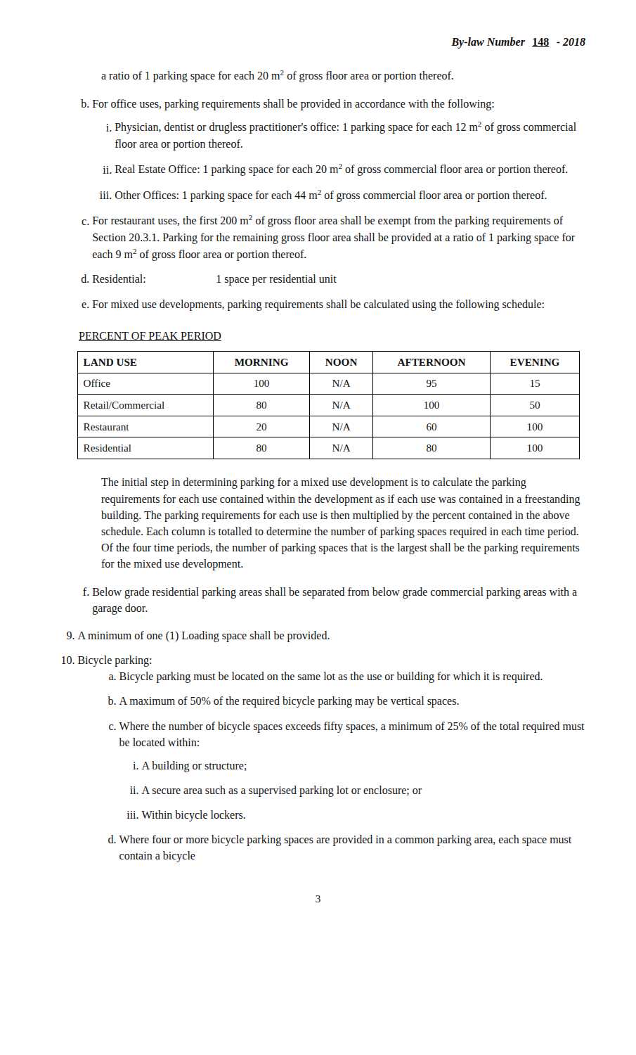By-law Number 148 - 2018
a ratio of 1 parking space for each 20 m2 of gross floor area or portion thereof.
For office uses, parking requirements shall be provided in accordance with the following:
Physician, dentist or drugless practitioner's office: 1 parking space for each 12 m2 of gross commercial floor area or portion thereof.
Real Estate Office: 1 parking space for each 20 m2 of gross commercial floor area or portion thereof.
Other Offices: 1 parking space for each 44 m2 of gross commercial floor area or portion thereof.
For restaurant uses, the first 200 m2 of gross floor area shall be exempt from the parking requirements of Section 20.3.1. Parking for the remaining gross floor area shall be provided at a ratio of 1 parking space for each 9 m2 of gross floor area or portion thereof.
Residential: 1 space per residential unit
For mixed use developments, parking requirements shall be calculated using the following schedule:
PERCENT OF PEAK PERIOD
| LAND USE | MORNING | NOON | AFTERNOON | EVENING |
| --- | --- | --- | --- | --- |
| Office | 100 | N/A | 95 | 15 |
| Retail/Commercial | 80 | N/A | 100 | 50 |
| Restaurant | 20 | N/A | 60 | 100 |
| Residential | 80 | N/A | 80 | 100 |
The initial step in determining parking for a mixed use development is to calculate the parking requirements for each use contained within the development as if each use was contained in a freestanding building. The parking requirements for each use is then multiplied by the percent contained in the above schedule. Each column is totalled to determine the number of parking spaces required in each time period. Of the four time periods, the number of parking spaces that is the largest shall be the parking requirements for the mixed use development.
Below grade residential parking areas shall be separated from below grade commercial parking areas with a garage door.
A minimum of one (1) Loading space shall be provided.
Bicycle parking:
Bicycle parking must be located on the same lot as the use or building for which it is required.
A maximum of 50% of the required bicycle parking may be vertical spaces.
Where the number of bicycle spaces exceeds fifty spaces, a minimum of 25% of the total required must be located within:
A building or structure;
A secure area such as a supervised parking lot or enclosure; or
Within bicycle lockers.
Where four or more bicycle parking spaces are provided in a common parking area, each space must contain a bicycle
3